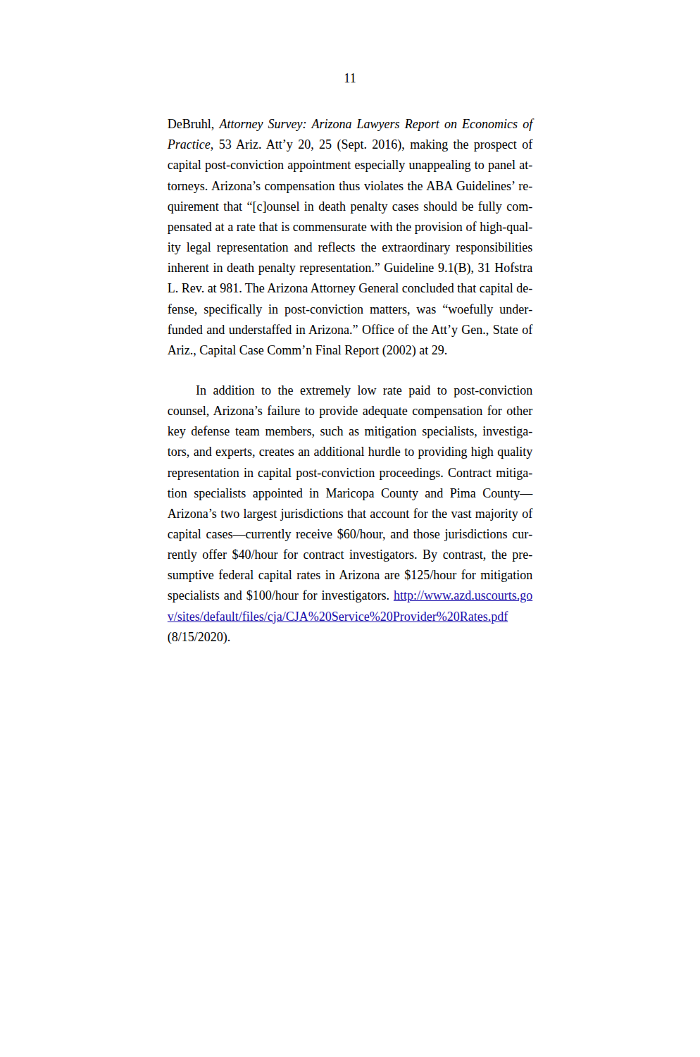11
DeBruhl, Attorney Survey: Arizona Lawyers Report on Economics of Practice, 53 Ariz. Att’y 20, 25 (Sept. 2016), making the prospect of capital post-conviction appointment especially unappealing to panel attorneys. Arizona’s compensation thus violates the ABA Guidelines’ requirement that “[c]ounsel in death penalty cases should be fully compensated at a rate that is commensurate with the provision of high-quality legal representation and reflects the extraordinary responsibilities inherent in death penalty representation.” Guideline 9.1(B), 31 Hofstra L. Rev. at 981. The Arizona Attorney General concluded that capital defense, specifically in post-conviction matters, was “woefully underfunded and understaffed in Arizona.” Office of the Att’y Gen., State of Ariz., Capital Case Comm’n Final Report (2002) at 29.
In addition to the extremely low rate paid to post-conviction counsel, Arizona’s failure to provide adequate compensation for other key defense team members, such as mitigation specialists, investigators, and experts, creates an additional hurdle to providing high quality representation in capital post-conviction proceedings. Contract mitigation specialists appointed in Maricopa County and Pima County—Arizona’s two largest jurisdictions that account for the vast majority of capital cases—currently receive $60/hour, and those jurisdictions currently offer $40/hour for contract investigators. By contrast, the presumptive federal capital rates in Arizona are $125/hour for mitigation specialists and $100/hour for investigators. http://www.azd.uscourts.gov/sites/default/files/cja/CJA%20Service%20Provider%20Rates.pdf (8/15/2020).